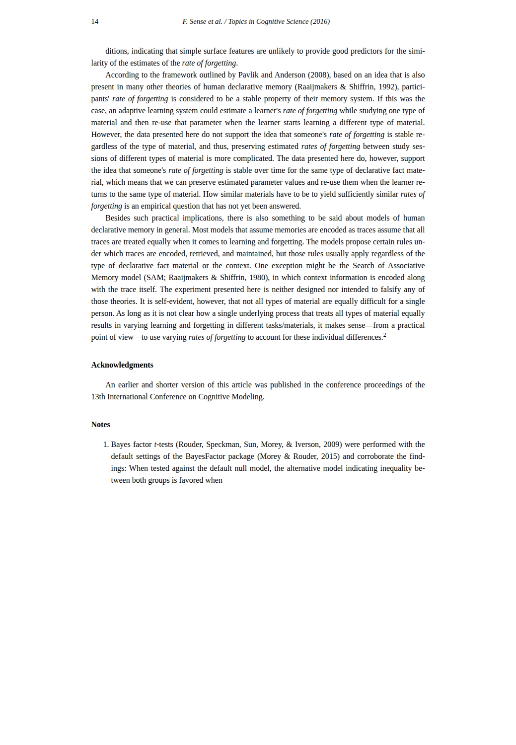14 F. Sense et al. / Topics in Cognitive Science (2016)
ditions, indicating that simple surface features are unlikely to provide good predictors for the similarity of the estimates of the rate of forgetting.
According to the framework outlined by Pavlik and Anderson (2008), based on an idea that is also present in many other theories of human declarative memory (Raaijmakers & Shiffrin, 1992), participants' rate of forgetting is considered to be a stable property of their memory system. If this was the case, an adaptive learning system could estimate a learner's rate of forgetting while studying one type of material and then re-use that parameter when the learner starts learning a different type of material. However, the data presented here do not support the idea that someone's rate of forgetting is stable regardless of the type of material, and thus, preserving estimated rates of forgetting between study sessions of different types of material is more complicated. The data presented here do, however, support the idea that someone's rate of forgetting is stable over time for the same type of declarative fact material, which means that we can preserve estimated parameter values and re-use them when the learner returns to the same type of material. How similar materials have to be to yield sufficiently similar rates of forgetting is an empirical question that has not yet been answered.
Besides such practical implications, there is also something to be said about models of human declarative memory in general. Most models that assume memories are encoded as traces assume that all traces are treated equally when it comes to learning and forgetting. The models propose certain rules under which traces are encoded, retrieved, and maintained, but those rules usually apply regardless of the type of declarative fact material or the context. One exception might be the Search of Associative Memory model (SAM; Raaijmakers & Shiffrin, 1980), in which context information is encoded along with the trace itself. The experiment presented here is neither designed nor intended to falsify any of those theories. It is self-evident, however, that not all types of material are equally difficult for a single person. As long as it is not clear how a single underlying process that treats all types of material equally results in varying learning and forgetting in different tasks/materials, it makes sense—from a practical point of view—to use varying rates of forgetting to account for these individual differences.2
Acknowledgments
An earlier and shorter version of this article was published in the conference proceedings of the 13th International Conference on Cognitive Modeling.
Notes
Bayes factor t-tests (Rouder, Speckman, Sun, Morey, & Iverson, 2009) were performed with the default settings of the BayesFactor package (Morey & Rouder, 2015) and corroborate the findings: When tested against the default null model, the alternative model indicating inequality between both groups is favored when